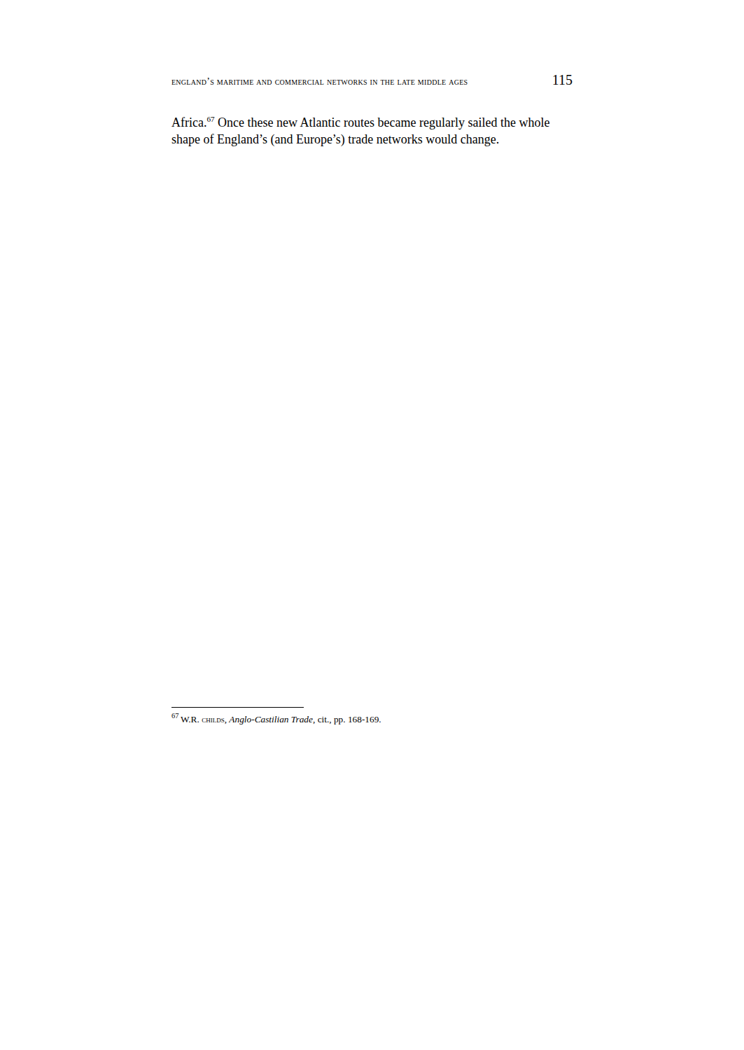England’s Maritime and Commercial Networks in the Late Middle Ages 115
Africa.67 Once these new Atlantic routes became regularly sailed the whole shape of England’s (and Europe’s) trade networks would change.
67 W.R. Childs, Anglo-Castilian Trade, cit., pp. 168-169.